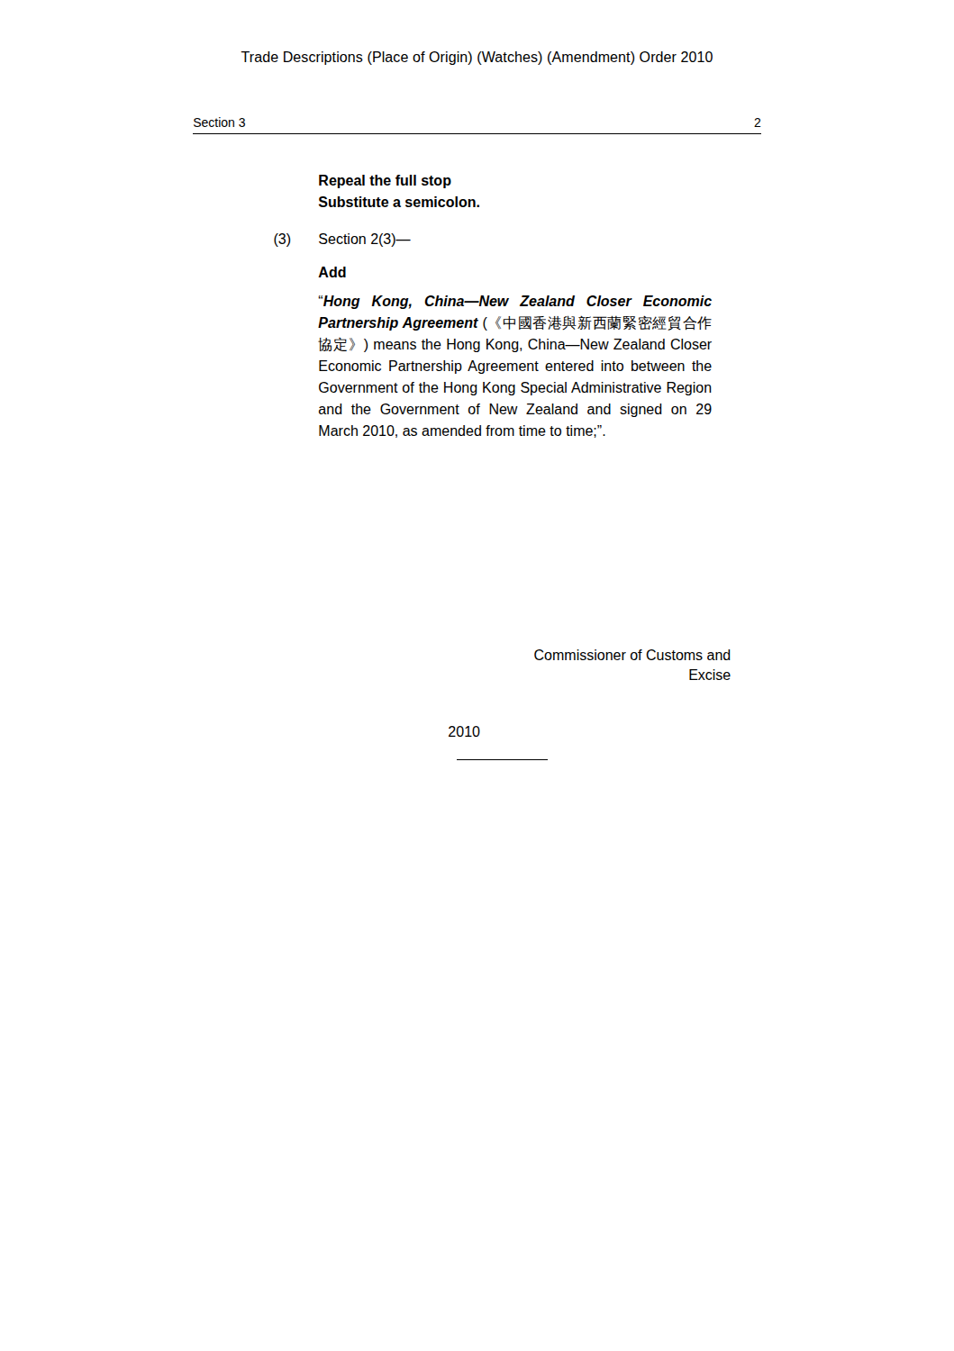Trade Descriptions (Place of Origin) (Watches) (Amendment) Order 2010
Section 3 2
Repeal the full stop
Substitute a semicolon.
(3) Section 2(3)—
Add
“Hong Kong, China—New Zealand Closer Economic Partnership Agreement (《中國香港與新西蘭緊密經貿合作協定》) means the Hong Kong, China—New Zealand Closer Economic Partnership Agreement entered into between the Government of the Hong Kong Special Administrative Region and the Government of New Zealand and signed on 29 March 2010, as amended from time to time;”.
Commissioner of Customs and Excise
2010